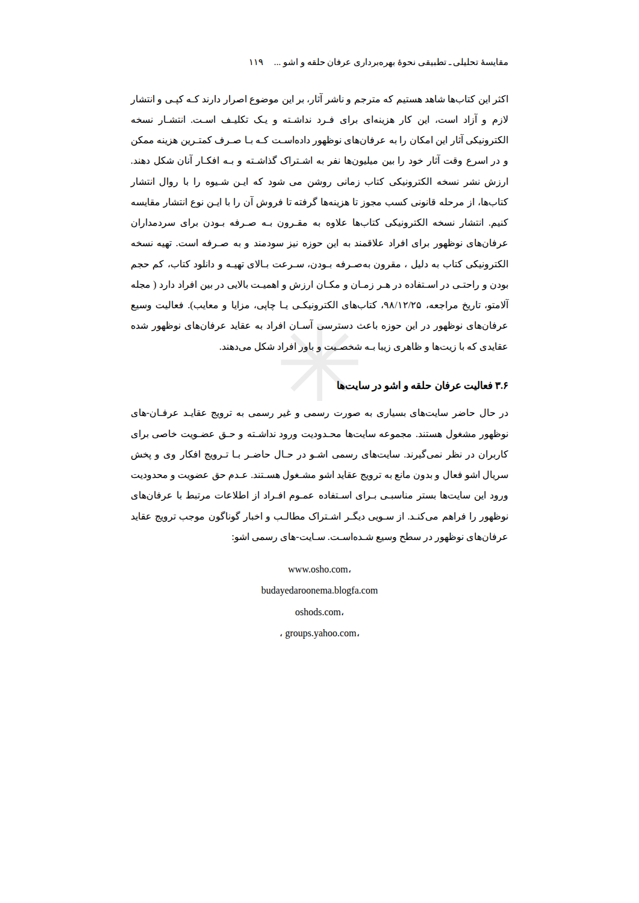✳
مقایسهٔ تحلیلی ـ تطبیقی نحوهٔ بهره‌برداری عرفان حلقه و اشو ...۱۱۹
اکثر این کتاب‌ها شاهد هستیم که مترجم و ناشر آثار، بر این موضوع اصرار دارند کـه کپـی و انتشار لازم و آزاد است، این کار هزینه‌ای برای فـرد نداشـته و یـک تکلیـف اسـت. انتشـار نسخه الکترونیکی آثار این امکان را به عرفان‌های نوظهور داده‌اسـت کـه بـا صـرف کمتـرین هزینه ممکن و در اسرع وقت آثار خود را بین میلیون‌ها نفر به اشـتراک گذاشـته و بـه افکـار آنان شکل دهند. ارزش نشر نسخه الکترونیکی کتاب زمانی روشن می شود که ایـن شـیوه را با روال انتشار کتاب‌ها، از مرحله قانونی کسب مجوز تا هزینه‌ها گرفته تا فروش آن را با ایـن نوع انتشار مقایسه کنیم. انتشار نسخه الکترونیکی کتاب‌ها علاوه به مقـرون بـه صـرفه بـودن برای سردمداران عرفان‌های نوظهور برای افراد علاقمند به این حوزه نیز سودمند و به صـرفه است. تهیه نسخه الکترونیکی کتاب به دلیل ، مقرون به‌صـرفه بـودن، سـرعت بـالای تهیـه و دانلود کتاب، کم حجم بودن و راحتـی در اسـتفاده در هـر زمـان و مکـان ارزش و اهمیـت بالایی در بین افراد دارد ( مجله آلامتو، تاریخ مراجعه، ۹۸/۱۲/۲۵، کتاب‌های الکترونیکـی یـا چاپی، مزایا و معایب). فعالیت وسیع عرفان‌های نوظهور در این حوزه باعث دسترسی آسـان افراد به عقاید عرفان‌های نوظهور شده عقایدی که با زیت‌ها و ظاهری زیبا بـه شخصـیت و باور افراد شکل می‌دهند.
۳.۶ فعالیت عرفان حلقه و اشو در سایت‌ها
در حال حاضر سایت‌های بسیاری به صورت رسمی و غیر رسمی به ترویج عقایـد عرفـان-های نوظهور مشغول هستند. مجموعه سایت‌ها محـدودیت ورود نداشـته و حـق عضـویت خاصی برای کاربران در نظر نمی‌گیرند. سایت‌های رسمی اشـو در حـال حاضـر بـا تـرویج افکار وی و پخش سریال اشو فعال و بدون مانع به ترویج عقاید اشو مشـغول هسـتند. عـدم حق عضویت و محدودیت ورود این سایت‌ها بستر مناسبـی بـرای اسـتفاده عمـوم افـراد از اطلاعات مرتبط با عرفان‌های نوظهور را فراهم می‌کنـد. از سـویی دیگـر اشـتراک مطالـب و اخبار گوناگون موجب ترویج عقاید عرفان‌های نوظهور در سطح وسیع شـده‌اسـت. سـایت-های رسمی اشو:
www.osho.com،
budayedaroonema.blogfa.com
oshods.com،
، groups.yahoo.com،